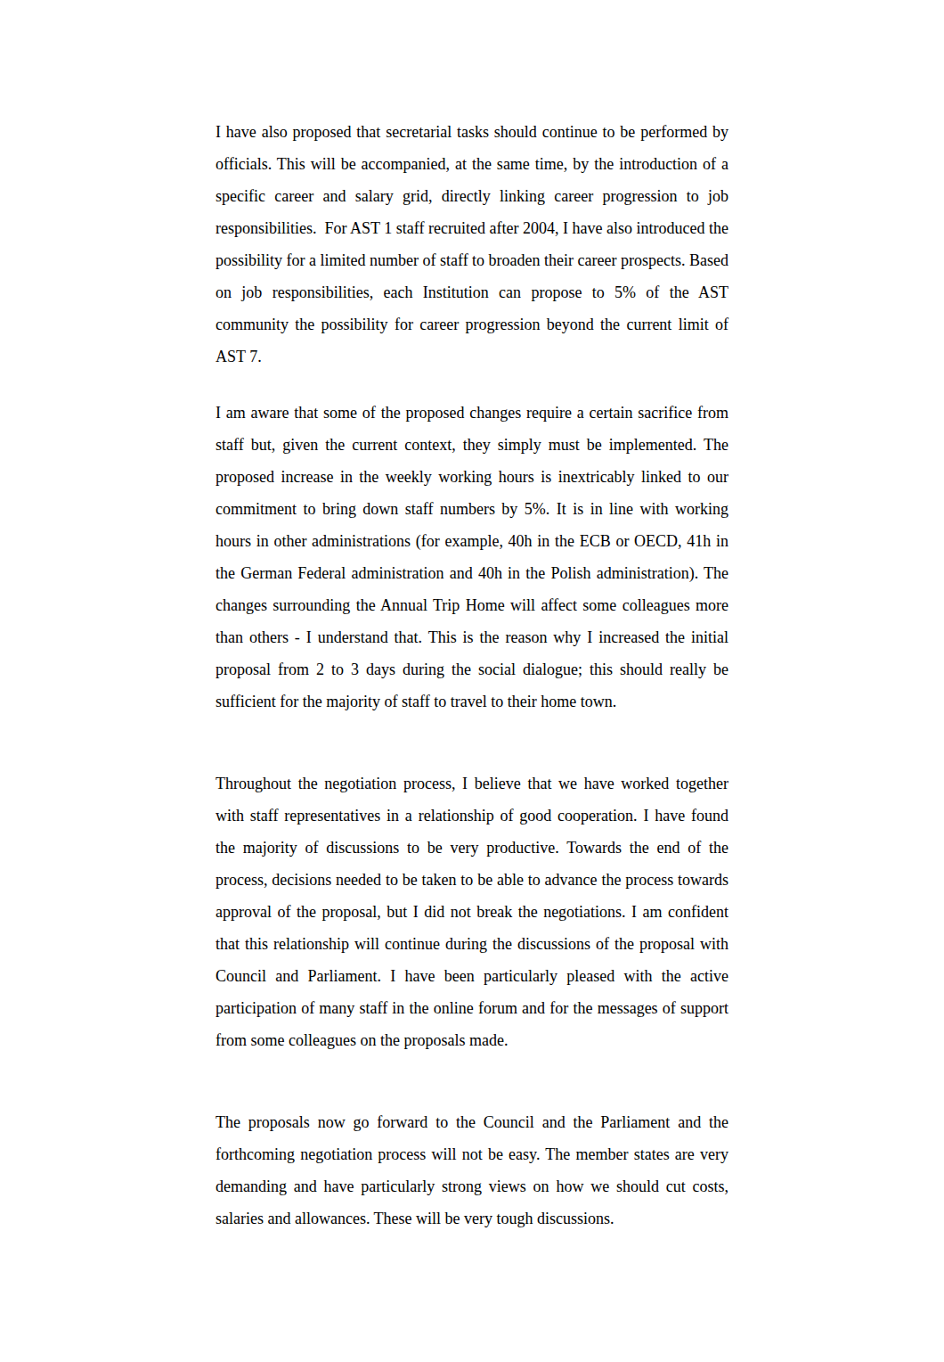I have also proposed that secretarial tasks should continue to be performed by officials. This will be accompanied, at the same time, by the introduction of a specific career and salary grid, directly linking career progression to job responsibilities. For AST 1 staff recruited after 2004, I have also introduced the possibility for a limited number of staff to broaden their career prospects. Based on job responsibilities, each Institution can propose to 5% of the AST community the possibility for career progression beyond the current limit of AST 7.
I am aware that some of the proposed changes require a certain sacrifice from staff but, given the current context, they simply must be implemented. The proposed increase in the weekly working hours is inextricably linked to our commitment to bring down staff numbers by 5%. It is in line with working hours in other administrations (for example, 40h in the ECB or OECD, 41h in the German Federal administration and 40h in the Polish administration). The changes surrounding the Annual Trip Home will affect some colleagues more than others - I understand that. This is the reason why I increased the initial proposal from 2 to 3 days during the social dialogue; this should really be sufficient for the majority of staff to travel to their home town.
Throughout the negotiation process, I believe that we have worked together with staff representatives in a relationship of good cooperation. I have found the majority of discussions to be very productive. Towards the end of the process, decisions needed to be taken to be able to advance the process towards approval of the proposal, but I did not break the negotiations. I am confident that this relationship will continue during the discussions of the proposal with Council and Parliament. I have been particularly pleased with the active participation of many staff in the online forum and for the messages of support from some colleagues on the proposals made.
The proposals now go forward to the Council and the Parliament and the forthcoming negotiation process will not be easy. The member states are very demanding and have particularly strong views on how we should cut costs, salaries and allowances. These will be very tough discussions.